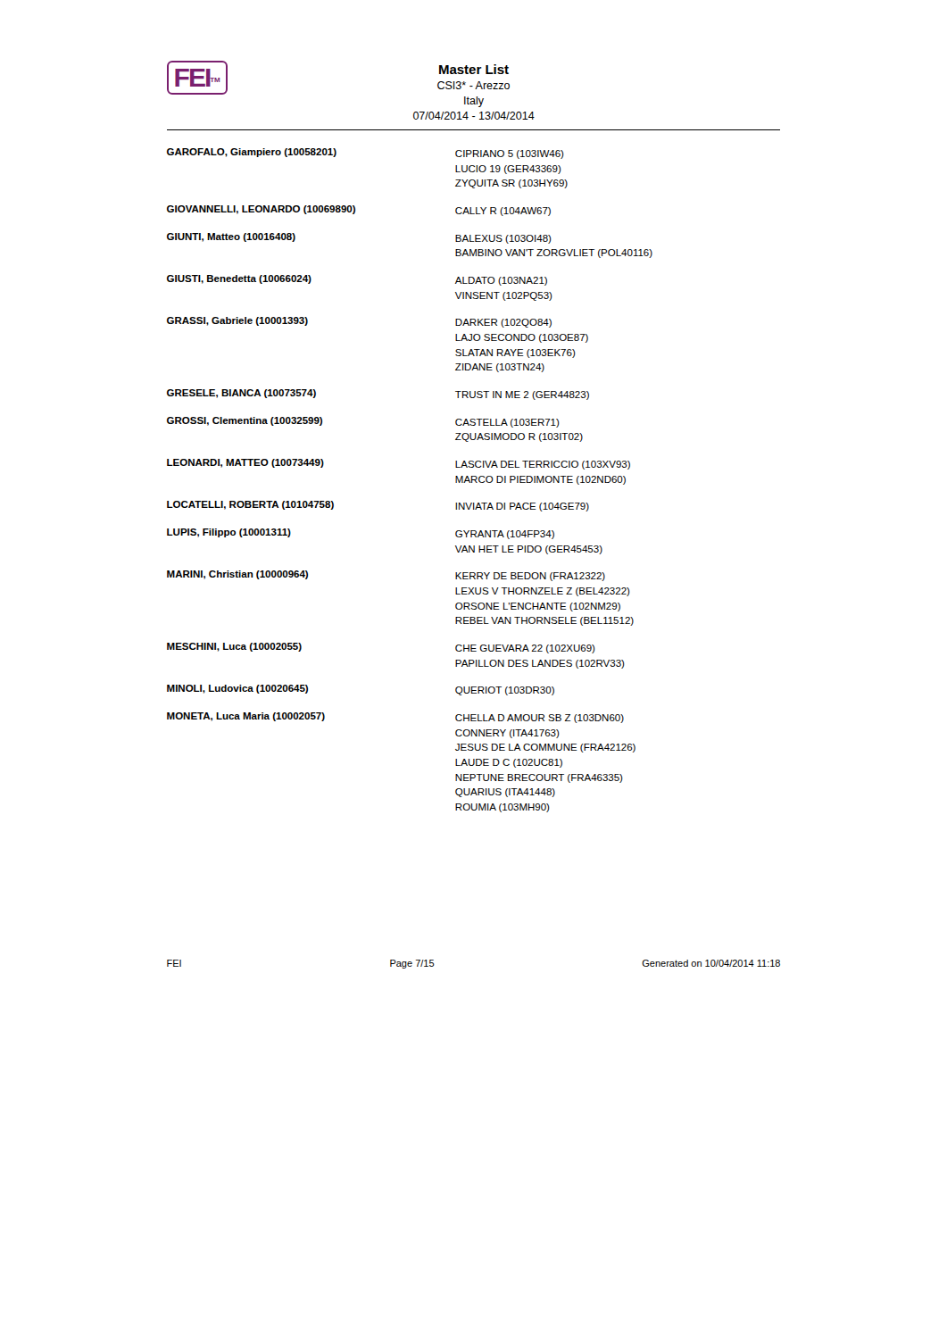FEI TM
Master List
CSI3* - Arezzo
Italy
07/04/2014 - 13/04/2014
| GAROFALO, Giampiero (10058201) | CIPRIANO 5 (103IW46) LUCIO 19 (GER43369) ZYQUITA SR (103HY69) |
| GIOVANNELLI, LEONARDO (10069890) | CALLY R (104AW67) |
| GIUNTI, Matteo (10016408) | BALEXUS (103OI48) BAMBINO VAN'T ZORGVLIET (POL40116) |
| GIUSTI, Benedetta (10066024) | ALDATO (103NA21) VINSENT (102PQ53) |
| GRASSI, Gabriele (10001393) | DARKER (102QO84) LAJO SECONDO (103OE87) SLATAN RAYE (103EK76) ZIDANE (103TN24) |
| GRESELE, BIANCA (10073574) | TRUST IN ME 2 (GER44823) |
| GROSSI, Clementina (10032599) | CASTELLA (103ER71) ZQUASIMODO R (103IT02) |
| LEONARDI, MATTEO (10073449) | LASCIVA DEL TERRICCIO (103XV93) MARCO DI PIEDIMONTE (102ND60) |
| LOCATELLI, ROBERTA (10104758) | INVIATA DI PACE (104GE79) |
| LUPIS, Filippo (10001311) | GYRANTA (104FP34) VAN HET LE PIDO (GER45453) |
| MARINI, Christian (10000964) | KERRY DE BEDON (FRA12322) LEXUS V THORNZELE Z (BEL42322) ORSONE L'ENCHANTE (102NM29) REBEL VAN THORNSELE (BEL11512) |
| MESCHINI, Luca (10002055) | CHE GUEVARA 22 (102XU69) PAPILLON DES LANDES (102RV33) |
| MINOLI, Ludovica (10020645) | QUERIOT (103DR30) |
| MONETA, Luca Maria (10002057) | CHELLA D AMOUR SB Z (103DN60) CONNERY (ITA41763) JESUS DE LA COMMUNE (FRA42126) LAUDE D C (102UC81) NEPTUNE BRECOURT (FRA46335) QUARIUS (ITA41448) ROUMIA (103MH90) |
FEI
Page 7/15
Generated on 10/04/2014 11:18